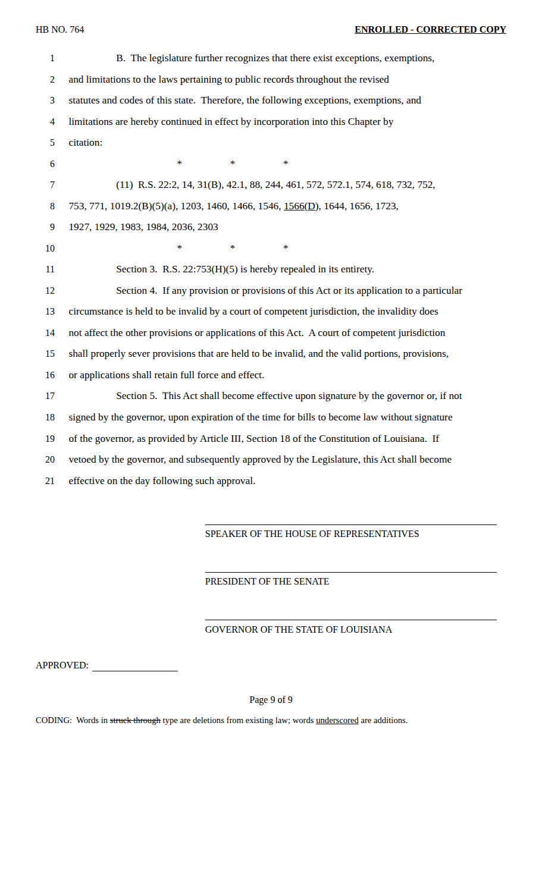HB NO. 764
ENROLLED - CORRECTED COPY
B. The legislature further recognizes that there exist exceptions, exemptions,
and limitations to the laws pertaining to public records throughout the revised
statutes and codes of this state. Therefore, the following exceptions, exemptions, and
limitations are hereby continued in effect by incorporation into this Chapter by
citation:
* * *
(11) R.S. 22:2, 14, 31(B), 42.1, 88, 244, 461, 572, 572.1, 574, 618, 732, 752,
753, 771, 1019.2(B)(5)(a), 1203, 1460, 1466, 1546, 1566(D), 1644, 1656, 1723,
1927, 1929, 1983, 1984, 2036, 2303
* * *
Section 3. R.S. 22:753(H)(5) is hereby repealed in its entirety.
Section 4. If any provision or provisions of this Act or its application to a particular
circumstance is held to be invalid by a court of competent jurisdiction, the invalidity does
not affect the other provisions or applications of this Act. A court of competent jurisdiction
shall properly sever provisions that are held to be invalid, and the valid portions, provisions,
or applications shall retain full force and effect.
Section 5. This Act shall become effective upon signature by the governor or, if not
signed by the governor, upon expiration of the time for bills to become law without signature
of the governor, as provided by Article III, Section 18 of the Constitution of Louisiana. If
vetoed by the governor, and subsequently approved by the Legislature, this Act shall become
effective on the day following such approval.
SPEAKER OF THE HOUSE OF REPRESENTATIVES
PRESIDENT OF THE SENATE
GOVERNOR OF THE STATE OF LOUISIANA
APPROVED:
Page 9 of 9
CODING: Words in struck through type are deletions from existing law; words underscored are additions.